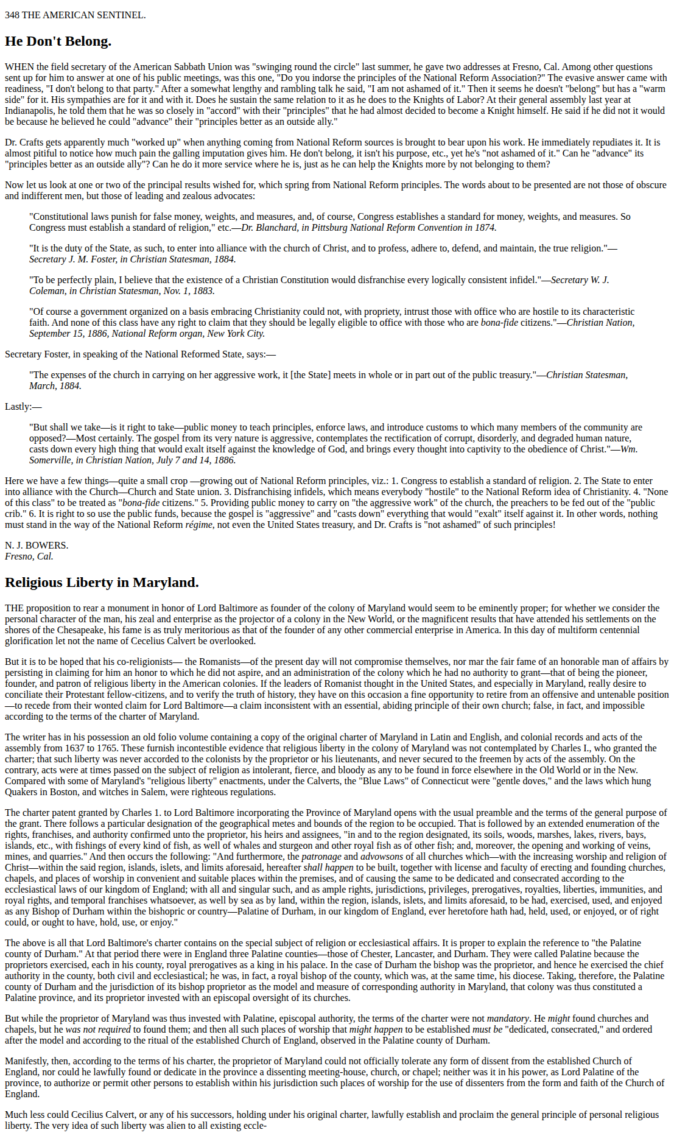348 THE AMERICAN SENTINEL.
He Don't Belong.
WHEN the field secretary of the American Sabbath Union was "swinging round the circle" last summer, he gave two addresses at Fresno, Cal. Among other questions sent up for him to answer at one of his public meetings, was this one, "Do you indorse the principles of the National Reform Association?" The evasive answer came with readiness, "I don't belong to that party." After a somewhat lengthy and rambling talk he said, "I am not ashamed of it." Then it seems he doesn't "belong" but has a "warm side" for it. His sympathies are for it and with it. Does he sustain the same relation to it as he does to the Knights of Labor? At their general assembly last year at Indianapolis, he told them that he was so closely in "accord" with their "principles" that he had almost decided to become a Knight himself. He said if he did not it would be because he believed he could "advance" their "principles better as an outside ally."
Dr. Crafts gets apparently much "worked up" when anything coming from National Reform sources is brought to bear upon his work. He immediately repudiates it. It is almost pitiful to notice how much pain the galling imputation gives him. He don't belong, it isn't his purpose, etc., yet he's "not ashamed of it." Can he "advance" its "principles better as an outside ally"? Can he do it more service where he is, just as he can help the Knights more by not belonging to them?
Now let us look at one or two of the principal results wished for, which spring from National Reform principles. The words about to be presented are not those of obscure and indifferent men, but those of leading and zealous advocates:
"Constitutional laws punish for false money, weights, and measures, and, of course, Congress establishes a standard for money, weights, and measures. So Congress must establish a standard of religion," etc.—Dr. Blanchard, in Pittsburg National Reform Convention in 1874.
"It is the duty of the State, as such, to enter into alliance with the church of Christ, and to profess, adhere to, defend, and maintain, the true religion."—Secretary J. M. Foster, in Christian Statesman, 1884.
"To be perfectly plain, I believe that the existence of a Christian Constitution would disfranchise every logically consistent infidel."—Secretary W. J. Coleman, in Christian Statesman, Nov. 1, 1883.
"Of course a government organized on a basis embracing Christianity could not, with propriety, intrust those with office who are hostile to its characteristic faith. And none of this class have any right to claim that they should be legally eligible to office with those who are bona-fide citizens."—Christian Nation, September 15, 1886, National Reform organ, New York City.
Secretary Foster, in speaking of the National Reformed State, says:—
"The expenses of the church in carrying on her aggressive work, it [the State] meets in whole or in part out of the public treasury."—Christian Statesman, March, 1884.
Lastly:—
"But shall we take—is it right to take—public money to teach principles, enforce laws, and introduce customs to which many members of the community are opposed?—Most certainly. The gospel from its very nature is aggressive, contemplates the rectification of corrupt, disorderly, and degraded human nature, casts down every high thing that would exalt itself against the knowledge of God, and brings every thought into captivity to the obedience of Christ."—Wm. Somerville, in Christian Nation, July 7 and 14, 1886.
Here we have a few things—quite a small crop —growing out of National Reform principles, viz.: 1. Congress to establish a standard of religion. 2. The State to enter into alliance with the Church—Church and State union. 3. Disfranchising infidels, which means everybody "hostile" to the National Reform idea of Christianity. 4. "None of this class" to be treated as "bona-fide citizens." 5. Providing public money to carry on "the aggressive work" of the church, the preachers to be fed out of the "public crib." 6. It is right to so use the public funds, because the gospel is "aggressive" and "casts down" everything that would "exalt" itself against it. In other words, nothing must stand in the way of the National Reform régime, not even the United States treasury, and Dr. Crafts is "not ashamed" of such principles!
N. J. BOWERS.
Fresno, Cal.
Religious Liberty in Maryland.
THE proposition to rear a monument in honor of Lord Baltimore as founder of the colony of Maryland would seem to be eminently proper; for whether we consider the personal character of the man, his zeal and enterprise as the projector of a colony in the New World, or the magnificent results that have attended his settlements on the shores of the Chesapeake, his fame is as truly meritorious as that of the founder of any other commercial enterprise in America. In this day of multiform centennial glorification let not the name of Cecelius Calvert be overlooked.
But it is to be hoped that his co-religionists— the Romanists—of the present day will not compromise themselves, nor mar the fair fame of an honorable man of affairs by persisting in claiming for him an honor to which he did not aspire, and an administration of the colony which he had no authority to grant—that of being the pioneer, founder, and patron of religious liberty in the American colonies. If the leaders of Romanist thought in the United States, and especially in Maryland, really desire to conciliate their Protestant fellow-citizens, and to verify the truth of history, they have on this occasion a fine opportunity to retire from an offensive and untenable position—to recede from their wonted claim for Lord Baltimore—a claim inconsistent with an essential, abiding principle of their own church; false, in fact, and impossible according to the terms of the charter of Maryland.
The writer has in his possession an old folio volume containing a copy of the original charter of Maryland in Latin and English, and colonial records and acts of the assembly from 1637 to 1765. These furnish incontestible evidence that religious liberty in the colony of Maryland was not contemplated by Charles I., who granted the charter; that such liberty was never accorded to the colonists by the proprietor or his lieutenants, and never secured to the freemen by acts of the assembly. On the contrary, acts were at times passed on the subject of religion as intolerant, fierce, and bloody as any to be found in force elsewhere in the Old World or in the New. Compared with some of Maryland's "religious liberty" enactments, under the Calverts, the "Blue Laws" of Connecticut were "gentle doves," and the laws which hung Quakers in Boston, and witches in Salem, were righteous regulations.
The charter patent granted by Charles 1. to Lord Baltimore incorporating the Province of Maryland opens with the usual preamble and the terms of the general purpose of the grant. There follows a particular designation of the geographical metes and bounds of the region to be occupied. That is followed by an extended enumeration of the rights, franchises, and authority confirmed unto the proprietor, his heirs and assignees, "in and to the region designated, its soils, woods, marshes, lakes, rivers, bays, islands, etc., with fishings of every kind of fish, as well of whales and sturgeon and other royal fish as of other fish; and, moreover, the opening and working of veins, mines, and quarries." And then occurs the following: "And furthermore, the patronage and advowsons of all churches which—with the increasing worship and religion of Christ—within the said region, islands, islets, and limits aforesaid, hereafter shall happen to be built, together with license and faculty of erecting and founding churches, chapels, and places of worship in convenient and suitable places within the premises, and of causing the same to be dedicated and consecrated according to the ecclesiastical laws of our kingdom of England; with all and singular such, and as ample rights, jurisdictions, privileges, prerogatives, royalties, liberties, immunities, and royal rights, and temporal franchises whatsoever, as well by sea as by land, within the region, islands, islets, and limits aforesaid, to be had, exercised, used, and enjoyed as any Bishop of Durham within the bishopric or country—Palatine of Durham, in our kingdom of England, ever heretofore hath had, held, used, or enjoyed, or of right could, or ought to have, hold, use, or enjoy."
The above is all that Lord Baltimore's charter contains on the special subject of religion or ecclesiastical affairs. It is proper to explain the reference to "the Palatine county of Durham." At that period there were in England three Palatine counties—those of Chester, Lancaster, and Durham. They were called Palatine because the proprietors exercised, each in his county, royal prerogatives as a king in his palace. In the case of Durham the bishop was the proprietor, and hence he exercised the chief authority in the county, both civil and ecclesiastical; he was, in fact, a royal bishop of the county, which was, at the same time, his diocese. Taking, therefore, the Palatine county of Durham and the jurisdiction of its bishop proprietor as the model and measure of corresponding authority in Maryland, that colony was thus constituted a Palatine province, and its proprietor invested with an episcopal oversight of its churches.
But while the proprietor of Maryland was thus invested with Palatine, episcopal authority, the terms of the charter were not mandatory. He might found churches and chapels, but he was not required to found them; and then all such places of worship that might happen to be established must be "dedicated, consecrated," and ordered after the model and according to the ritual of the established Church of England, observed in the Palatine county of Durham.
Manifestly, then, according to the terms of his charter, the proprietor of Maryland could not officially tolerate any form of dissent from the established Church of England, nor could he lawfully found or dedicate in the province a dissenting meeting-house, church, or chapel; neither was it in his power, as Lord Palatine of the province, to authorize or permit other persons to establish within his jurisdiction such places of worship for the use of dissenters from the form and faith of the Church of England.
Much less could Cecilius Calvert, or any of his successors, holding under his original charter, lawfully establish and proclaim the general principle of personal religious liberty. The very idea of such liberty was alien to all existing eccle-